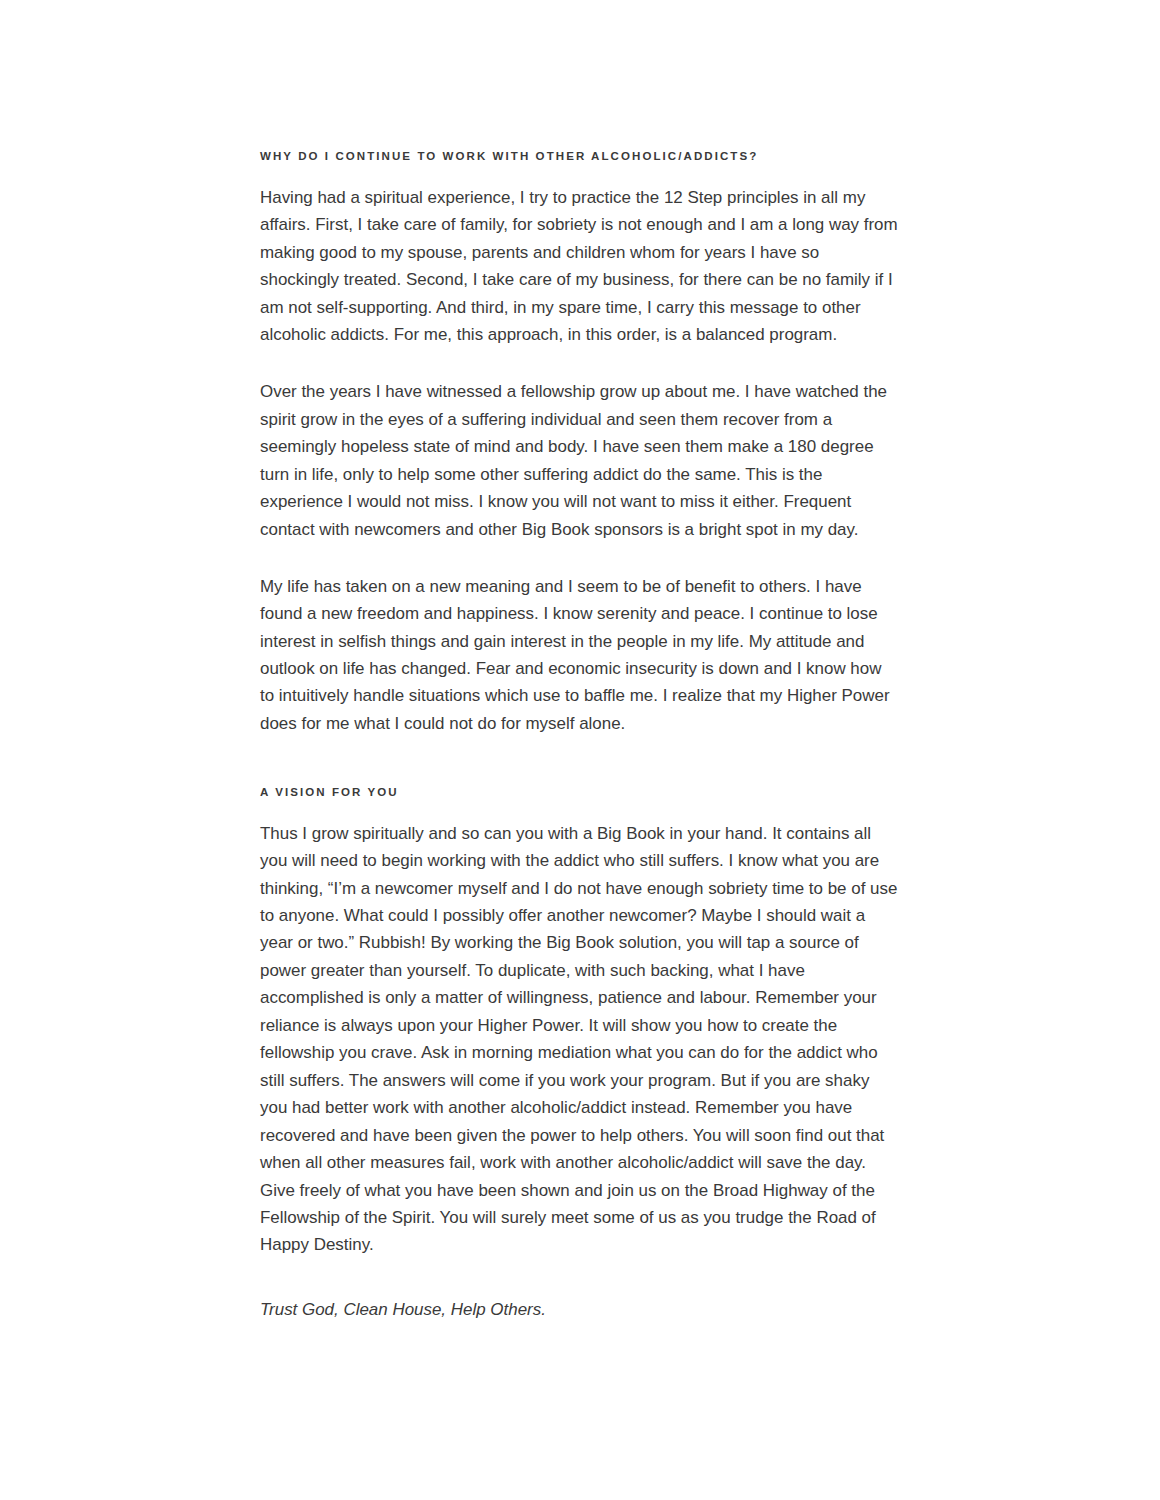Why do I continue to work with other alcoholic/addicts?
Having had a spiritual experience, I try to practice the 12 Step principles in all my affairs. First, I take care of family, for sobriety is not enough and I am a long way from making good to my spouse, parents and children whom for years I have so shockingly treated. Second, I take care of my business, for there can be no family if I am not self-supporting. And third, in my spare time, I carry this message to other alcoholic addicts. For me, this approach, in this order, is a balanced program.
Over the years I have witnessed a fellowship grow up about me. I have watched the spirit grow in the eyes of a suffering individual and seen them recover from a seemingly hopeless state of mind and body. I have seen them make a 180 degree turn in life, only to help some other suffering addict do the same. This is the experience I would not miss. I know you will not want to miss it either. Frequent contact with newcomers and other Big Book sponsors is a bright spot in my day.
My life has taken on a new meaning and I seem to be of benefit to others. I have found a new freedom and happiness. I know serenity and peace. I continue to lose interest in selfish things and gain interest in the people in my life. My attitude and outlook on life has changed. Fear and economic insecurity is down and I know how to intuitively handle situations which use to baffle me. I realize that my Higher Power does for me what I could not do for myself alone.
A vision for you
Thus I grow spiritually and so can you with a Big Book in your hand. It contains all you will need to begin working with the addict who still suffers. I know what you are thinking, “I’m a newcomer myself and I do not have enough sobriety time to be of use to anyone. What could I possibly offer another newcomer? Maybe I should wait a year or two.” Rubbish! By working the Big Book solution, you will tap a source of power greater than yourself. To duplicate, with such backing, what I have accomplished is only a matter of willingness, patience and labour. Remember your reliance is always upon your Higher Power. It will show you how to create the fellowship you crave. Ask in morning mediation what you can do for the addict who still suffers. The answers will come if you work your program. But if you are shaky you had better work with another alcoholic/addict instead. Remember you have recovered and have been given the power to help others. You will soon find out that when all other measures fail, work with another alcoholic/addict will save the day. Give freely of what you have been shown and join us on the Broad Highway of the Fellowship of the Spirit. You will surely meet some of us as you trudge the Road of Happy Destiny.
Trust God, Clean House, Help Others.